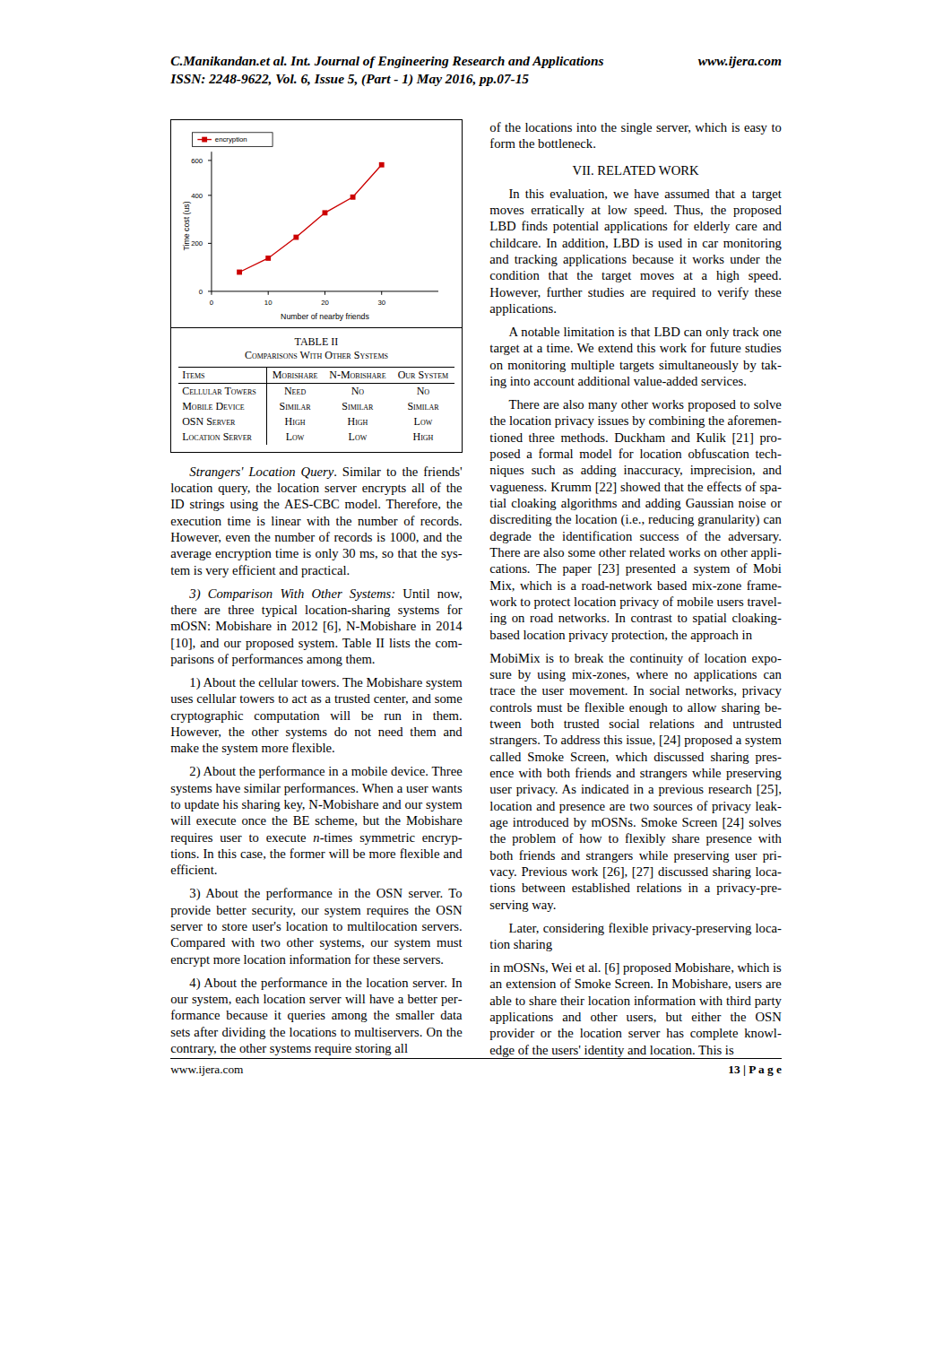www.ijera.com C.Manikandan.et al. Int. Journal of Engineering Research and Applications
ISSN: 2248-9622, Vol. 6, Issue 5, (Part - 1) May 2016, pp.07-15
encryption 0 200 400 600 Time cost (us) 0 10 20 30 Number of nearby friends
TABLE II
Comparisons With Other Systems
| Items | Mobishare | N-Mobishare | Our System |
| --- | --- | --- | --- |
| Cellular Towers | Need | No | No |
| Mobile Device | Similar | Similar | Similar |
| OSN Server | High | High | Low |
| Location Server | Low | Low | High |
Strangers' Location Query. Similar to the friends' location query, the location server encrypts all of the ID strings using the AES-CBC model. Therefore, the execution time is linear with the number of records. However, even the number of records is 1000, and the average encryption time is only 30 ms, so that the system is very efficient and practical.
3) Comparison With Other Systems: Until now, there are three typical location-sharing systems for mOSN: Mobishare in 2012 [6], N-Mobishare in 2014 [10], and our proposed system. Table II lists the comparisons of performances among them.
1) About the cellular towers. The Mobishare system uses cellular towers to act as a trusted center, and some cryptographic computation will be run in them. However, the other systems do not need them and make the system more flexible.
2) About the performance in a mobile device. Three systems have similar performances. When a user wants to update his sharing key, N-Mobishare and our system will execute once the BE scheme, but the Mobishare requires user to execute n-times symmetric encryptions. In this case, the former will be more flexible and efficient.
3) About the performance in the OSN server. To provide better security, our system requires the OSN server to store user's location to multilocation servers. Compared with two other systems, our system must encrypt more location information for these servers.
4) About the performance in the location server. In our system, each location server will have a better performance because it queries among the smaller data sets after dividing the locations to multiservers. On the contrary, the other systems require storing all
of the locations into the single server, which is easy to form the bottleneck.
VII. RELATED WORK
In this evaluation, we have assumed that a target moves erratically at low speed. Thus, the proposed LBD finds potential applications for elderly care and childcare. In addition, LBD is used in car monitoring and tracking applications because it works under the condition that the target moves at a high speed. However, further studies are required to verify these applications.
A notable limitation is that LBD can only track one target at a time. We extend this work for future studies on monitoring multiple targets simultaneously by taking into account additional value-added services.
There are also many other works proposed to solve the location privacy issues by combining the aforementioned three methods. Duckham and Kulik [21] proposed a formal model for location obfuscation techniques such as adding inaccuracy, imprecision, and vagueness. Krumm [22] showed that the effects of spatial cloaking algorithms and adding Gaussian noise or discrediting the location (i.e., reducing granularity) can degrade the identification success of the adversary. There are also some other related works on other applications. The paper [23] presented a system of Mobi Mix, which is a road-network based mix-zone framework to protect location privacy of mobile users traveling on road networks. In contrast to spatial cloaking- based location privacy protection, the approach in
MobiMix is to break the continuity of location exposure by using mix-zones, where no applications can trace the user movement. In social networks, privacy controls must be flexible enough to allow sharing between both trusted social relations and untrusted strangers. To address this issue, [24] proposed a system called Smoke Screen, which discussed sharing presence with both friends and strangers while preserving user privacy. As indicated in a previous research [25], location and presence are two sources of privacy leakage introduced by mOSNs. Smoke Screen [24] solves the problem of how to flexibly share presence with both friends and strangers while preserving user privacy. Previous work [26], [27] discussed sharing locations between established relations in a privacy-preserving way.
Later, considering flexible privacy-preserving location sharing
in mOSNs, Wei et al. [6] proposed Mobishare, which is an extension of Smoke Screen. In Mobishare, users are able to share their location information with third party applications and other users, but either the OSN provider or the location server has complete knowledge of the users' identity and location. This is
www.ijera.com 13 | P a g e